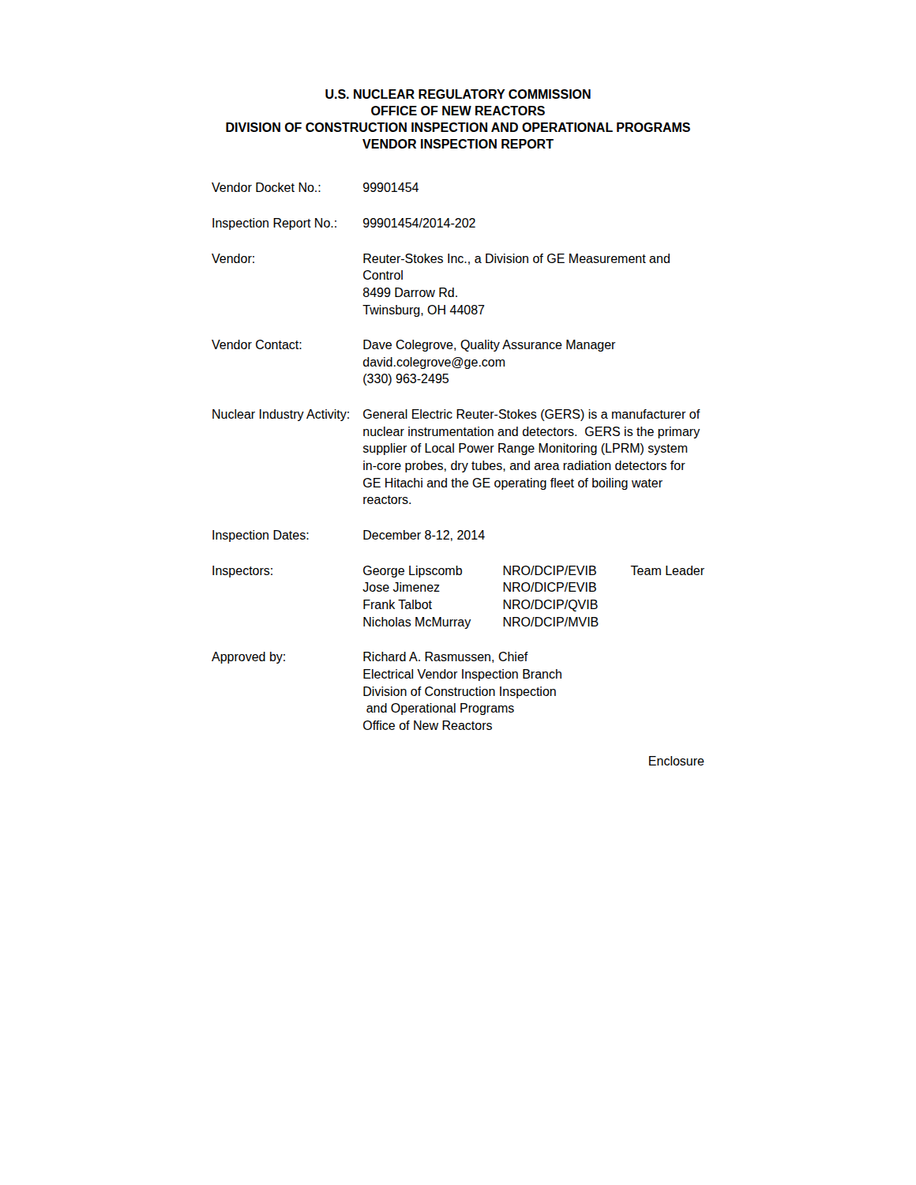U.S. NUCLEAR REGULATORY COMMISSION
OFFICE OF NEW REACTORS
DIVISION OF CONSTRUCTION INSPECTION AND OPERATIONAL PROGRAMS
VENDOR INSPECTION REPORT
| Vendor Docket No.: | 99901454 |
| Inspection Report No.: | 99901454/2014-202 |
| Vendor: | Reuter-Stokes Inc., a Division of GE Measurement and Control 8499 Darrow Rd. Twinsburg, OH 44087 |
| Vendor Contact: | Dave Colegrove, Quality Assurance Manager david.colegrove@ge.com (330) 963-2495 |
| Nuclear Industry Activity: | General Electric Reuter-Stokes (GERS) is a manufacturer of nuclear instrumentation and detectors. GERS is the primary supplier of Local Power Range Monitoring (LPRM) system in-core probes, dry tubes, and area radiation detectors for GE Hitachi and the GE operating fleet of boiling water reactors. |
| Inspection Dates: | December 8-12, 2014 |
| Inspectors: | / George Lipscomb / NRO/DCIP/EVIB / Team Leader / / Jose Jimenez / NRO/DICP/EVIB / / / Frank Talbot / NRO/DCIP/QVIB / / / Nicholas McMurray / NRO/DCIP/MVIB / / |
| Approved by: | Richard A. Rasmussen, Chief Electrical Vendor Inspection Branch Division of Construction Inspection and Operational Programs Office of New Reactors |
Enclosure